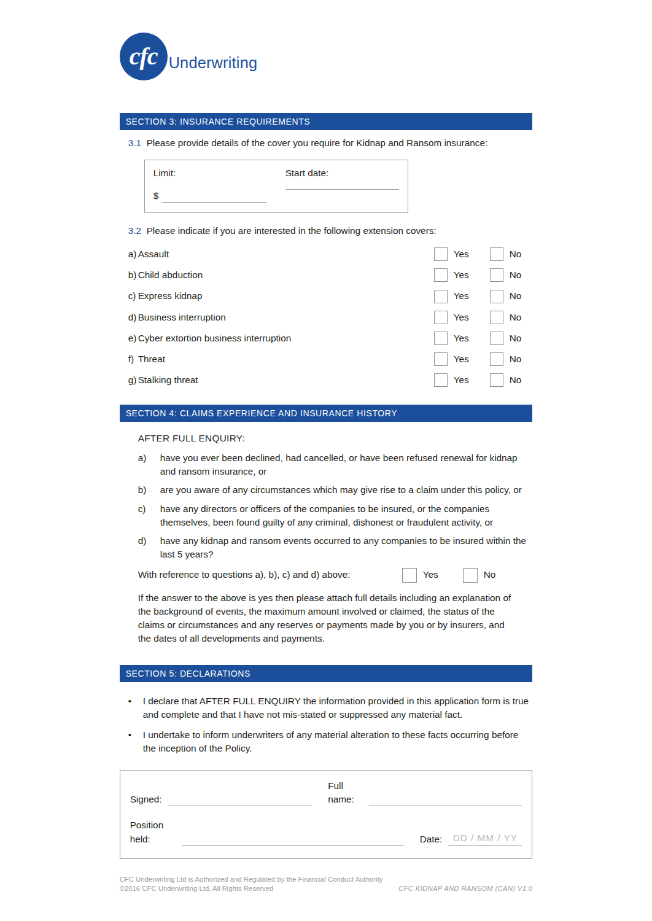cfc Underwriting
Section 3: Insurance Requirements
3.1 Please provide details of the cover you require for Kidnap and Ransom insurance:
Limit:
$
Start date:
3.2 Please indicate if you are interested in the following extension covers:
a) Assault Yes No
b) Child abduction Yes No
c) Express kidnap Yes No
d) Business interruption Yes No
e) Cyber extortion business interruption Yes No
f) Threat Yes No
g) Stalking threat Yes No
Section 4: Claims Experience and Insurance History
After full enquiry:
a) have you ever been declined, had cancelled, or have been refused renewal for kidnap and ransom insurance, or
b) are you aware of any circumstances which may give rise to a claim under this policy, or
c) have any directors or officers of the companies to be insured, or the companies themselves, been found guilty of any criminal, dishonest or fraudulent activity, or
d) have any kidnap and ransom events occurred to any companies to be insured within the last 5 years?
With reference to questions a), b), c) and d) above: Yes No
If the answer to the above is yes then please attach full details including an explanation of the background of events, the maximum amount involved or claimed, the status of the claims or circumstances and any reserves or payments made by you or by insurers, and the dates of all developments and payments.
Section 5: Declarations
I declare that AFTER FULL ENQUIRY the information provided in this application form is true and complete and that I have not mis-stated or suppressed any material fact.
I undertake to inform underwriters of any material alteration to these facts occurring before the inception of the Policy.
Signed: Full name:
Position held: Date: DD / MM / YY
CFC Underwriting Ltd is Authorized and Regulated by the Financial Conduct Authority
©2016 CFC Underwriting Ltd, All Rights Reserved
CFC KIDNAP AND RANSOM (CAN) V1.0